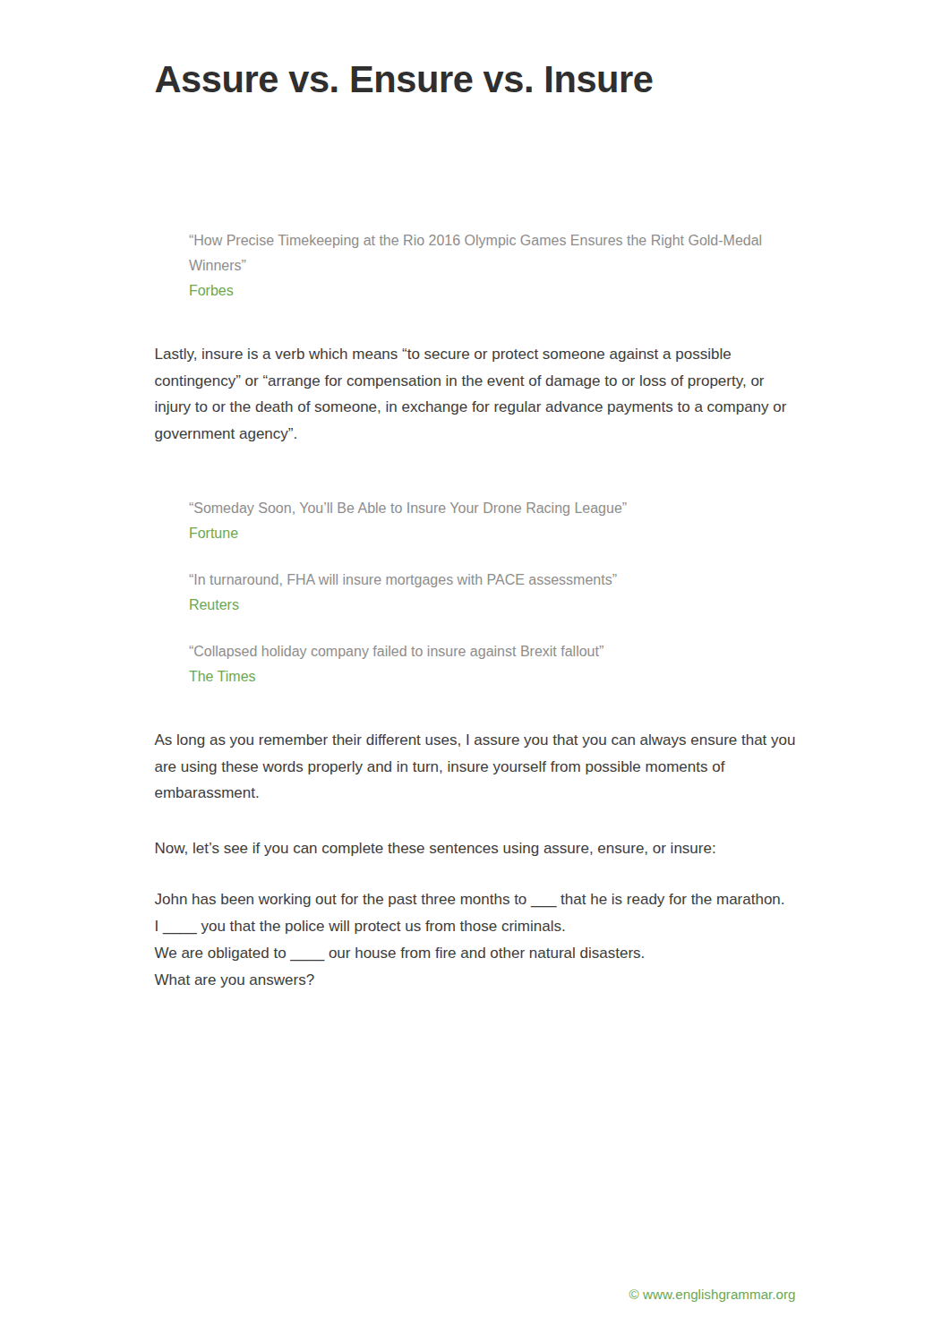Assure vs. Ensure vs. Insure
“How Precise Timekeeping at the Rio 2016 Olympic Games Ensures the Right Gold-Medal Winners”
Forbes
Lastly, insure is a verb which means “to secure or protect someone against a possible contingency” or “arrange for compensation in the event of damage to or loss of property, or injury to or the death of someone, in exchange for regular advance payments to a company or government agency”.
“Someday Soon, You’ll Be Able to Insure Your Drone Racing League”
Fortune
“In turnaround, FHA will insure mortgages with PACE assessments”
Reuters
“Collapsed holiday company failed to insure against Brexit fallout”
The Times
As long as you remember their different uses, I assure you that you can always ensure that you are using these words properly and in turn, insure yourself from possible moments of embarassment.
Now, let’s see if you can complete these sentences using assure, ensure, or insure:
John has been working out for the past three months to ___ that he is ready for the marathon.
I ____ you that the police will protect us from those criminals.
We are obligated to ____ our house from fire and other natural disasters.
What are you answers?
© www.englishgrammar.org